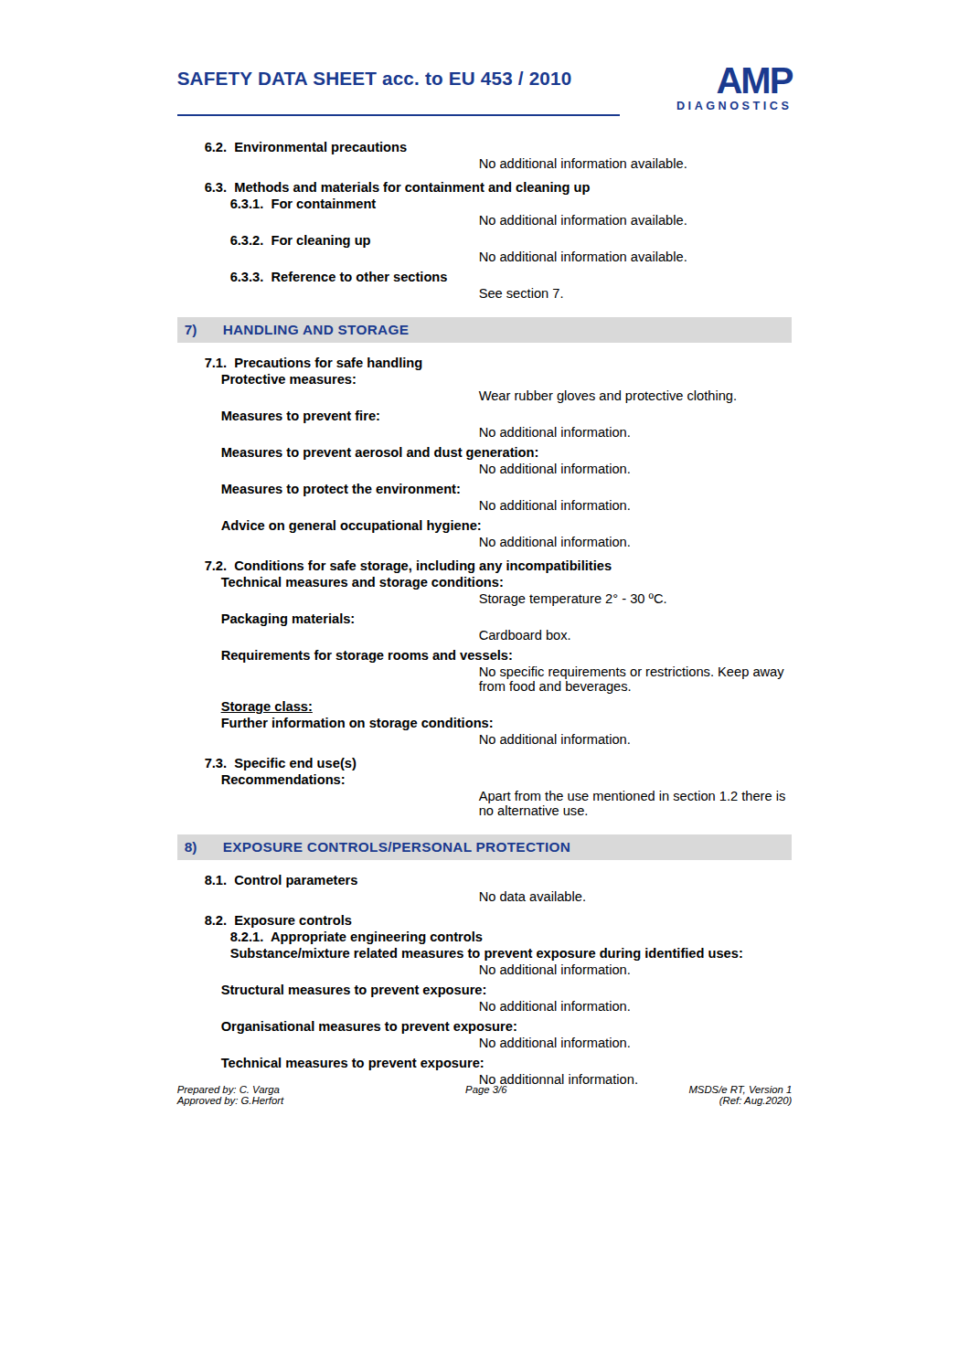SAFETY DATA SHEET acc. to EU 453 / 2010
AMP
DIAGNOSTICS
6.2. Environmental precautions
No additional information available.
6.3. Methods and materials for containment and cleaning up
6.3.1. For containment
No additional information available.
6.3.2. For cleaning up
No additional information available.
6.3.3. Reference to other sections
See section 7.
7) HANDLING AND STORAGE
7.1. Precautions for safe handling
Protective measures:
Wear rubber gloves and protective clothing.
Measures to prevent fire:
No additional information.
Measures to prevent aerosol and dust generation:
No additional information.
Measures to protect the environment:
No additional information.
Advice on general occupational hygiene:
No additional information.
7.2. Conditions for safe storage, including any incompatibilities
Technical measures and storage conditions:
Storage temperature 2° - 30 ºC.
Packaging materials:
Cardboard box.
Requirements for storage rooms and vessels:
No specific requirements or restrictions. Keep away from food and beverages.
Storage class:
Further information on storage conditions:
No additional information.
7.3. Specific end use(s)
Recommendations:
Apart from the use mentioned in section 1.2 there is no alternative use.
8) EXPOSURE CONTROLS/PERSONAL PROTECTION
8.1. Control parameters
No data available.
8.2. Exposure controls
8.2.1. Appropriate engineering controls
Substance/mixture related measures to prevent exposure during identified uses:
No additional information.
Structural measures to prevent exposure:
No additional information.
Organisational measures to prevent exposure:
No additional information.
Technical measures to prevent exposure:
No additionnal information.
Prepared by: C. Varga Approved by: G.Herfort
Page 3/6
MSDS/e RT, Version 1 (Ref: Aug.2020)